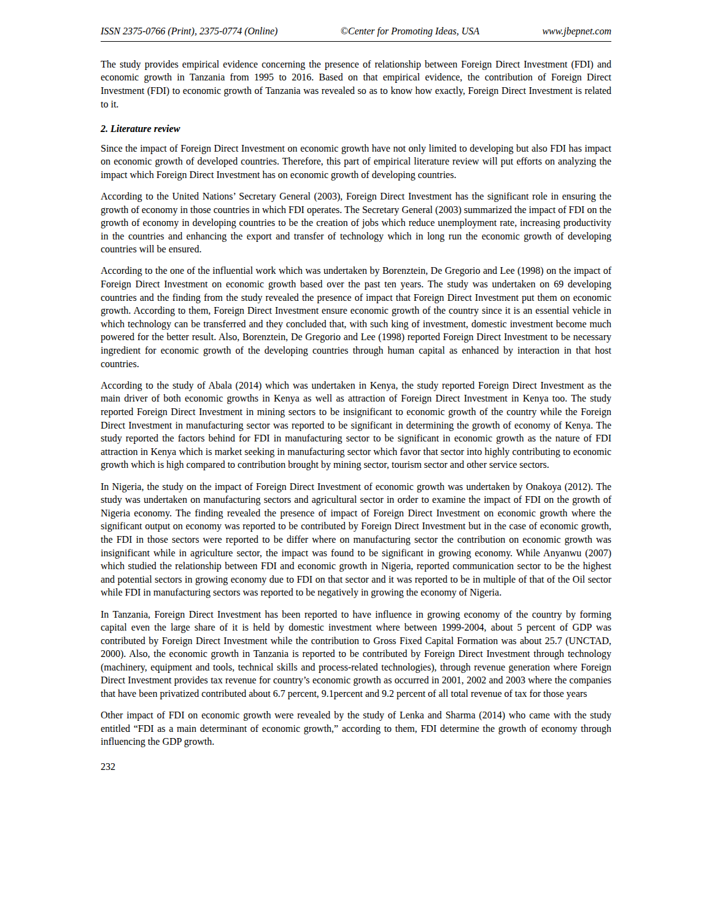ISSN 2375-0766 (Print), 2375-0774 (Online) ©Center for Promoting Ideas, USA www.jbepnet.com
The study provides empirical evidence concerning the presence of relationship between Foreign Direct Investment (FDI) and economic growth in Tanzania from 1995 to 2016. Based on that empirical evidence, the contribution of Foreign Direct Investment (FDI) to economic growth of Tanzania was revealed so as to know how exactly, Foreign Direct Investment is related to it.
2. Literature review
Since the impact of Foreign Direct Investment on economic growth have not only limited to developing but also FDI has impact on economic growth of developed countries. Therefore, this part of empirical literature review will put efforts on analyzing the impact which Foreign Direct Investment has on economic growth of developing countries.
According to the United Nations’ Secretary General (2003), Foreign Direct Investment has the significant role in ensuring the growth of economy in those countries in which FDI operates. The Secretary General (2003) summarized the impact of FDI on the growth of economy in developing countries to be the creation of jobs which reduce unemployment rate, increasing productivity in the countries and enhancing the export and transfer of technology which in long run the economic growth of developing countries will be ensured.
According to the one of the influential work which was undertaken by Borenztein, De Gregorio and Lee (1998) on the impact of Foreign Direct Investment on economic growth based over the past ten years. The study was undertaken on 69 developing countries and the finding from the study revealed the presence of impact that Foreign Direct Investment put them on economic growth. According to them, Foreign Direct Investment ensure economic growth of the country since it is an essential vehicle in which technology can be transferred and they concluded that, with such king of investment, domestic investment become much powered for the better result. Also, Borenztein, De Gregorio and Lee (1998) reported Foreign Direct Investment to be necessary ingredient for economic growth of the developing countries through human capital as enhanced by interaction in that host countries.
According to the study of Abala (2014) which was undertaken in Kenya, the study reported Foreign Direct Investment as the main driver of both economic growths in Kenya as well as attraction of Foreign Direct Investment in Kenya too. The study reported Foreign Direct Investment in mining sectors to be insignificant to economic growth of the country while the Foreign Direct Investment in manufacturing sector was reported to be significant in determining the growth of economy of Kenya. The study reported the factors behind for FDI in manufacturing sector to be significant in economic growth as the nature of FDI attraction in Kenya which is market seeking in manufacturing sector which favor that sector into highly contributing to economic growth which is high compared to contribution brought by mining sector, tourism sector and other service sectors.
In Nigeria, the study on the impact of Foreign Direct Investment of economic growth was undertaken by Onakoya (2012). The study was undertaken on manufacturing sectors and agricultural sector in order to examine the impact of FDI on the growth of Nigeria economy. The finding revealed the presence of impact of Foreign Direct Investment on economic growth where the significant output on economy was reported to be contributed by Foreign Direct Investment but in the case of economic growth, the FDI in those sectors were reported to be differ where on manufacturing sector the contribution on economic growth was insignificant while in agriculture sector, the impact was found to be significant in growing economy. While Anyanwu (2007) which studied the relationship between FDI and economic growth in Nigeria, reported communication sector to be the highest and potential sectors in growing economy due to FDI on that sector and it was reported to be in multiple of that of the Oil sector while FDI in manufacturing sectors was reported to be negatively in growing the economy of Nigeria.
In Tanzania, Foreign Direct Investment has been reported to have influence in growing economy of the country by forming capital even the large share of it is held by domestic investment where between 1999-2004, about 5 percent of GDP was contributed by Foreign Direct Investment while the contribution to Gross Fixed Capital Formation was about 25.7 (UNCTAD, 2000). Also, the economic growth in Tanzania is reported to be contributed by Foreign Direct Investment through technology (machinery, equipment and tools, technical skills and process-related technologies), through revenue generation where Foreign Direct Investment provides tax revenue for country’s economic growth as occurred in 2001, 2002 and 2003 where the companies that have been privatized contributed about 6.7 percent, 9.1percent and 9.2 percent of all total revenue of tax for those years
Other impact of FDI on economic growth were revealed by the study of Lenka and Sharma (2014) who came with the study entitled “FDI as a main determinant of economic growth,” according to them, FDI determine the growth of economy through influencing the GDP growth.
232